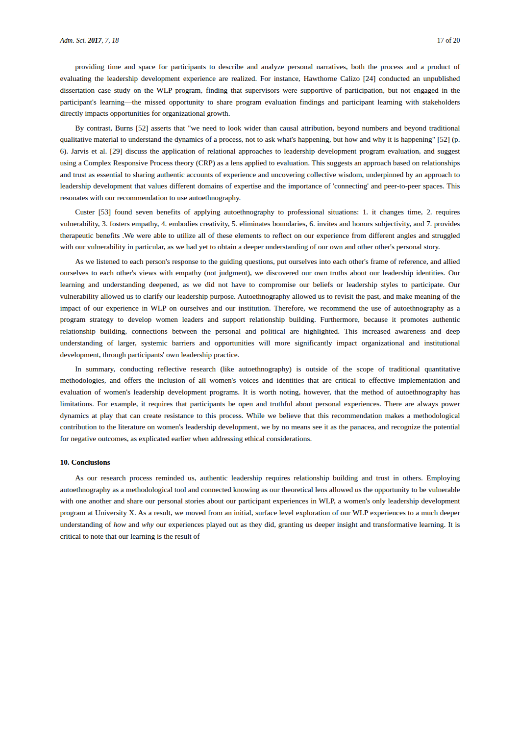Adm. Sci. 2017, 7, 18 17 of 20
providing time and space for participants to describe and analyze personal narratives, both the process and a product of evaluating the leadership development experience are realized. For instance, Hawthorne Calizo [24] conducted an unpublished dissertation case study on the WLP program, finding that supervisors were supportive of participation, but not engaged in the participant's learning—the missed opportunity to share program evaluation findings and participant learning with stakeholders directly impacts opportunities for organizational growth.
By contrast, Burns [52] asserts that "we need to look wider than causal attribution, beyond numbers and beyond traditional qualitative material to understand the dynamics of a process, not to ask what's happening, but how and why it is happening" [52] (p. 6). Jarvis et al. [29] discuss the application of relational approaches to leadership development program evaluation, and suggest using a Complex Responsive Process theory (CRP) as a lens applied to evaluation. This suggests an approach based on relationships and trust as essential to sharing authentic accounts of experience and uncovering collective wisdom, underpinned by an approach to leadership development that values different domains of expertise and the importance of 'connecting' and peer-to-peer spaces. This resonates with our recommendation to use autoethnography.
Custer [53] found seven benefits of applying autoethnography to professional situations: 1. it changes time, 2. requires vulnerability, 3. fosters empathy, 4. embodies creativity, 5. eliminates boundaries, 6. invites and honors subjectivity, and 7. provides therapeutic benefits .We were able to utilize all of these elements to reflect on our experience from different angles and struggled with our vulnerability in particular, as we had yet to obtain a deeper understanding of our own and other other's personal story.
As we listened to each person's response to the guiding questions, put ourselves into each other's frame of reference, and allied ourselves to each other's views with empathy (not judgment), we discovered our own truths about our leadership identities. Our learning and understanding deepened, as we did not have to compromise our beliefs or leadership styles to participate. Our vulnerability allowed us to clarify our leadership purpose. Autoethnography allowed us to revisit the past, and make meaning of the impact of our experience in WLP on ourselves and our institution. Therefore, we recommend the use of autoethnography as a program strategy to develop women leaders and support relationship building. Furthermore, because it promotes authentic relationship building, connections between the personal and political are highlighted. This increased awareness and deep understanding of larger, systemic barriers and opportunities will more significantly impact organizational and institutional development, through participants' own leadership practice.
In summary, conducting reflective research (like autoethnography) is outside of the scope of traditional quantitative methodologies, and offers the inclusion of all women's voices and identities that are critical to effective implementation and evaluation of women's leadership development programs. It is worth noting, however, that the method of autoethnography has limitations. For example, it requires that participants be open and truthful about personal experiences. There are always power dynamics at play that can create resistance to this process. While we believe that this recommendation makes a methodological contribution to the literature on women's leadership development, we by no means see it as the panacea, and recognize the potential for negative outcomes, as explicated earlier when addressing ethical considerations.
10. Conclusions
As our research process reminded us, authentic leadership requires relationship building and trust in others. Employing autoethnography as a methodological tool and connected knowing as our theoretical lens allowed us the opportunity to be vulnerable with one another and share our personal stories about our participant experiences in WLP, a women's only leadership development program at University X. As a result, we moved from an initial, surface level exploration of our WLP experiences to a much deeper understanding of how and why our experiences played out as they did, granting us deeper insight and transformative learning. It is critical to note that our learning is the result of